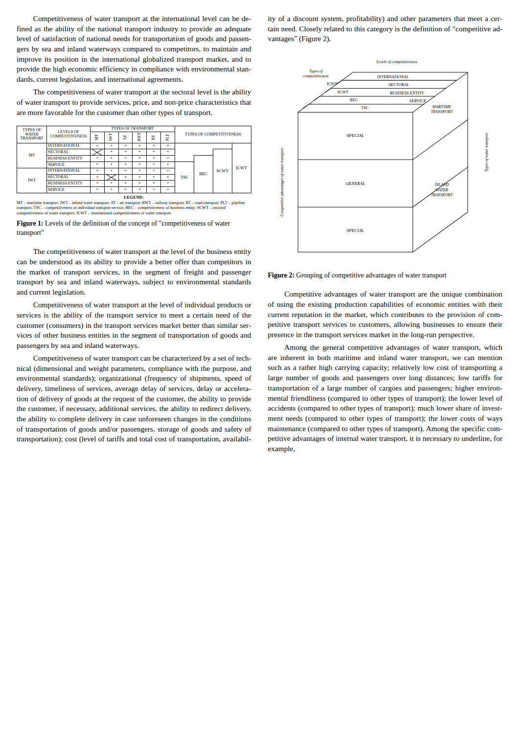Competitiveness of water transport at the international level can be defined as the ability of the national transport industry to provide an adequate level of satisfaction of national needs for transportation of goods and passengers by sea and inland waterways compared to competitors, to maintain and improve its position in the international globalized transport market, and to provide the high economic efficiency in compliance with environmental standards, current legislation, and international agreements.
The competitiveness of water transport at the sectoral level is the ability of water transport to provide services, price, and non-price characteristics that are more favorable for the customer than other types of transport.
| TYPES OF WATER TRANSPORT | LEVELS OF COMPETITIVENESS | TYPES OF TRANSPORT | TYPES OF COMPETITIVENESS |
| MT | IWT | AT | RWT | RT | PLT |
| MT | INTERNATIONAL | + | + | + | + | + | + | | | | ICWT |
| SECTORAL | | + | + | + | + | + | | | SCWT |
| BUSINESS ENTITY | + | + | + | + | + | + | | BEC |
| SERVICE | + | + | + | + | + | + | TSC |
| IWT | INTERNATIONAL | + | + | + | + | + | + |
| SECTORAL | + | | + | + | + | + |
| BUSINESS ENTITY | + | + | + | + | + | + |
| SERVICE | + | + | + | + | + | + |
LEGEND: MT – maritime transport; IWT – inland water transport; AT – air transport; RWT – railway transport; RT – road transport; PLT – pipeline transport; TSC – competitiveness of individual transport service; BEC – competitiveness of business entity; SCWT – sectoral competitiveness of water transport; ICWT – international competitiveness of water transport.
Figure 1: Levels of the definition of the concept of "competitiveness of water transport"
The competitiveness of water transport at the level of the business entity can be understood as its ability to provide a better offer than competitors in the market of transport services, in the segment of freight and passenger transport by sea and inland waterways, subject to environmental standards and current legislation.
Competitiveness of water transport at the level of individual products or services is the ability of the transport service to meet a certain need of the customer (consumers) in the transport services market better than similar services of other business entities in the segment of transportation of goods and passengers by sea and inland waterways.
Competitiveness of water transport can be characterized by a set of technical (dimensional and weight parameters, compliance with the purpose, and environmental standards); organizational (frequency of shipments, speed of delivery, timeliness of services, average delay of services, delay or acceleration of delivery of goods at the request of the customer, the ability to provide the customer, if necessary, additional services, the ability to redirect delivery, the ability to complete delivery in case unforeseen changes in the conditions of transportation of goods and/or passengers, storage of goods and safety of transportation); cost (level of tariffs and total cost of transportation, availability of a discount system, profitability) and other parameters that meet a certain need. Closely related to this category is the definition of "competitive advantages" (Figure 2).
Levels of competitiveness Types of competitiveness Competitive advantages of water transport Types of water transport INTERNATIONAL SECTORAL BUSINESS ENTITY SERVICE ICWT SCWT BEC TSC SPECIAL GENERAL SPECIAL MARITIME TRANSPORT INLAND WATER TRANSPORT
Figure 2: Grouping of competitive advantages of water transport
Competitive advantages of water transport are the unique combination of using the existing production capabilities of economic entities with their current reputation in the market, which contributes to the provision of competitive transport services to customers, allowing businesses to ensure their presence in the transport services market in the long-run perspective.
Among the general competitive advantages of water transport, which are inherent in both maritime and inland water transport, we can mention such as a rather high carrying capacity; relatively low cost of transporting a large number of goods and passengers over long distances; low tariffs for transportation of a large number of cargoes and passengers; higher environmental friendliness (compared to other types of transport); the lower level of accidents (compared to other types of transport); much lower share of investment needs (compared to other types of transport); the lower costs of ways maintenance (compared to other types of transport). Among the specific competitive advantages of internal water transport, it is necessary to underline, for example,